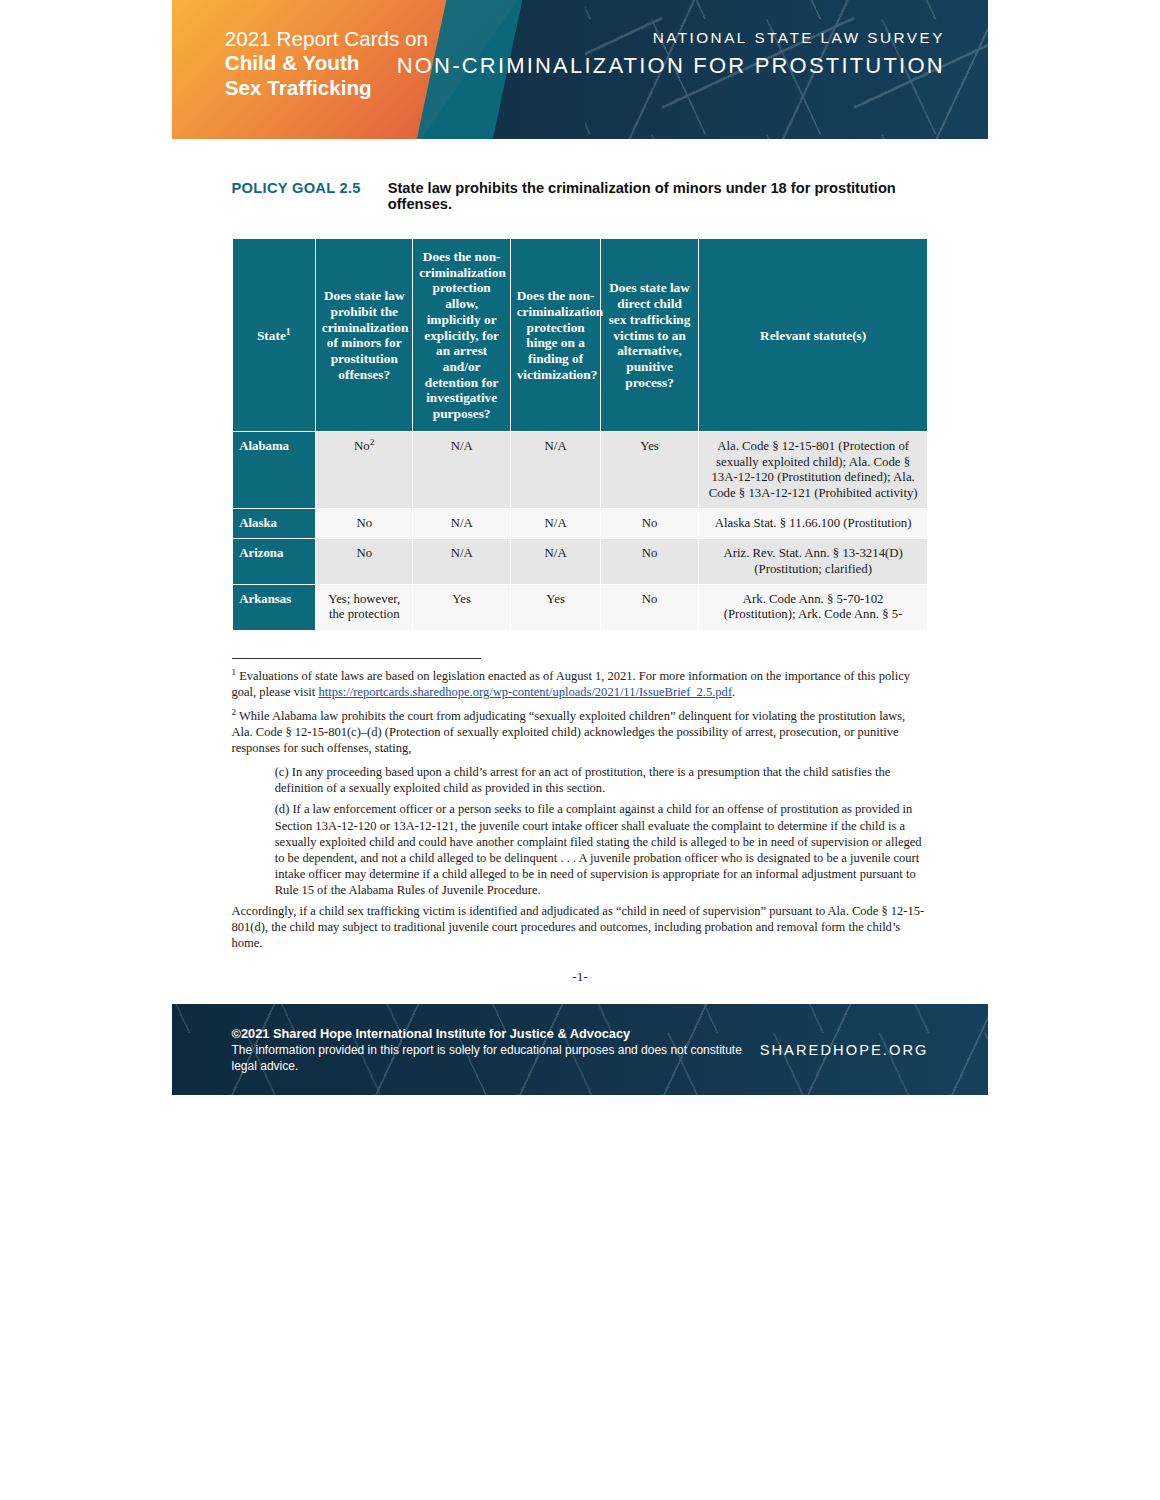2021 Report Cards on
Child & Youth
Sex Trafficking
NATIONAL STATE LAW SURVEY
NON-CRIMINALIZATION FOR PROSTITUTION
POLICY GOAL 2.5 State law prohibits the criminalization of minors under 18 for prostitution offenses.
| State 1 | Does state law prohibit the criminalization of minors for prostitution offenses? | Does the non-criminalization protection allow, implicitly or explicitly, for an arrest and/or detention for investigative purposes? | Does the non-criminalization protection hinge on a finding of victimization? | Does state law direct child sex trafficking victims to an alternative, punitive process? | Relevant statute(s) |
| --- | --- | --- | --- | --- | --- |
| Alabama | No 2 | N/A | N/A | Yes | Ala. Code § 12-15-801 (Protection of sexually exploited child); Ala. Code § 13A-12-120 (Prostitution defined); Ala. Code § 13A-12-121 (Prohibited activity) |
| Alaska | No | N/A | N/A | No | Alaska Stat. § 11.66.100 (Prostitution) |
| Arizona | No | N/A | N/A | No | Ariz. Rev. Stat. Ann. § 13-3214(D) (Prostitution; clarified) |
| Arkansas | Yes; however, the protection | Yes | Yes | No | Ark. Code Ann. § 5-70-102 (Prostitution); Ark. Code Ann. § 5- |
1 Evaluations of state laws are based on legislation enacted as of August 1, 2021. For more information on the importance of this policy goal, please visit https://reportcards.sharedhope.org/wp-content/uploads/2021/11/IssueBrief_2.5.pdf.
2 While Alabama law prohibits the court from adjudicating “sexually exploited children” delinquent for violating the prostitution laws, Ala. Code § 12-15-801(c)–(d) (Protection of sexually exploited child) acknowledges the possibility of arrest, prosecution, or punitive responses for such offenses, stating,
(c) In any proceeding based upon a child’s arrest for an act of prostitution, there is a presumption that the child satisfies the definition of a sexually exploited child as provided in this section.
(d) If a law enforcement officer or a person seeks to file a complaint against a child for an offense of prostitution as provided in Section 13A-12-120 or 13A-12-121, the juvenile court intake officer shall evaluate the complaint to determine if the child is a sexually exploited child and could have another complaint filed stating the child is alleged to be in need of supervision or alleged to be dependent, and not a child alleged to be delinquent . . . A juvenile probation officer who is designated to be a juvenile court intake officer may determine if a child alleged to be in need of supervision is appropriate for an informal adjustment pursuant to Rule 15 of the Alabama Rules of Juvenile Procedure.
Accordingly, if a child sex trafficking victim is identified and adjudicated as “child in need of supervision” pursuant to Ala. Code § 12-15-801(d), the child may subject to traditional juvenile court procedures and outcomes, including probation and removal form the child’s home.
-1-
©2021 Shared Hope International Institute for Justice & Advocacy
The information provided in this report is solely for educational purposes and does not constitute legal advice.
SHAREDHOPE.ORG